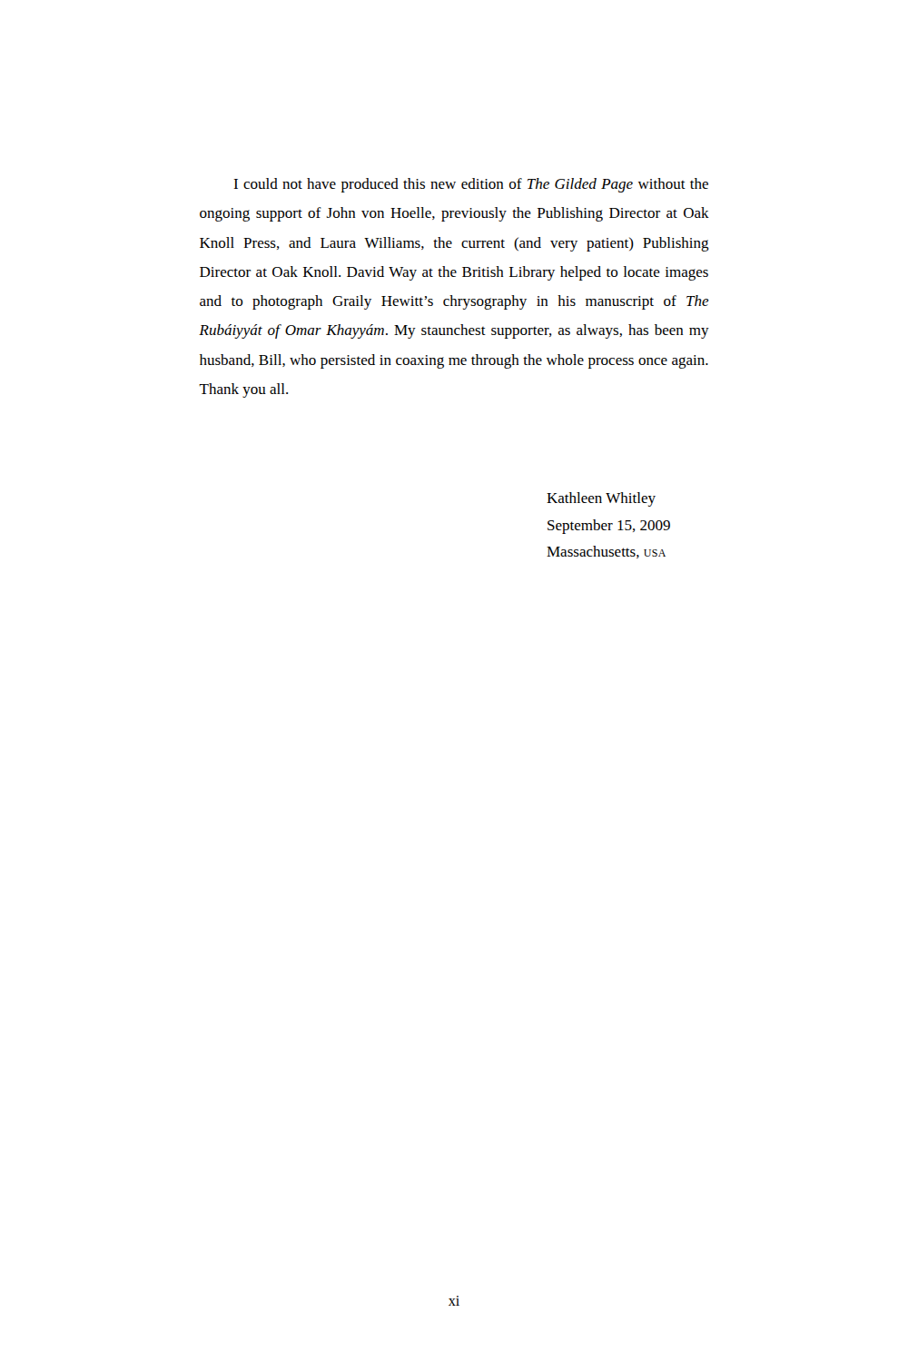I could not have produced this new edition of The Gilded Page without the ongoing support of John von Hoelle, previously the Publishing Director at Oak Knoll Press, and Laura Williams, the current (and very patient) Publishing Director at Oak Knoll. David Way at the British Library helped to locate images and to photograph Graily Hewitt’s chrysography in his manuscript of The Rubáiyyát of Omar Khayyám. My staunchest supporter, as always, has been my husband, Bill, who persisted in coaxing me through the whole process once again. Thank you all.
Kathleen Whitley
September 15, 2009
Massachusetts, usa
xi